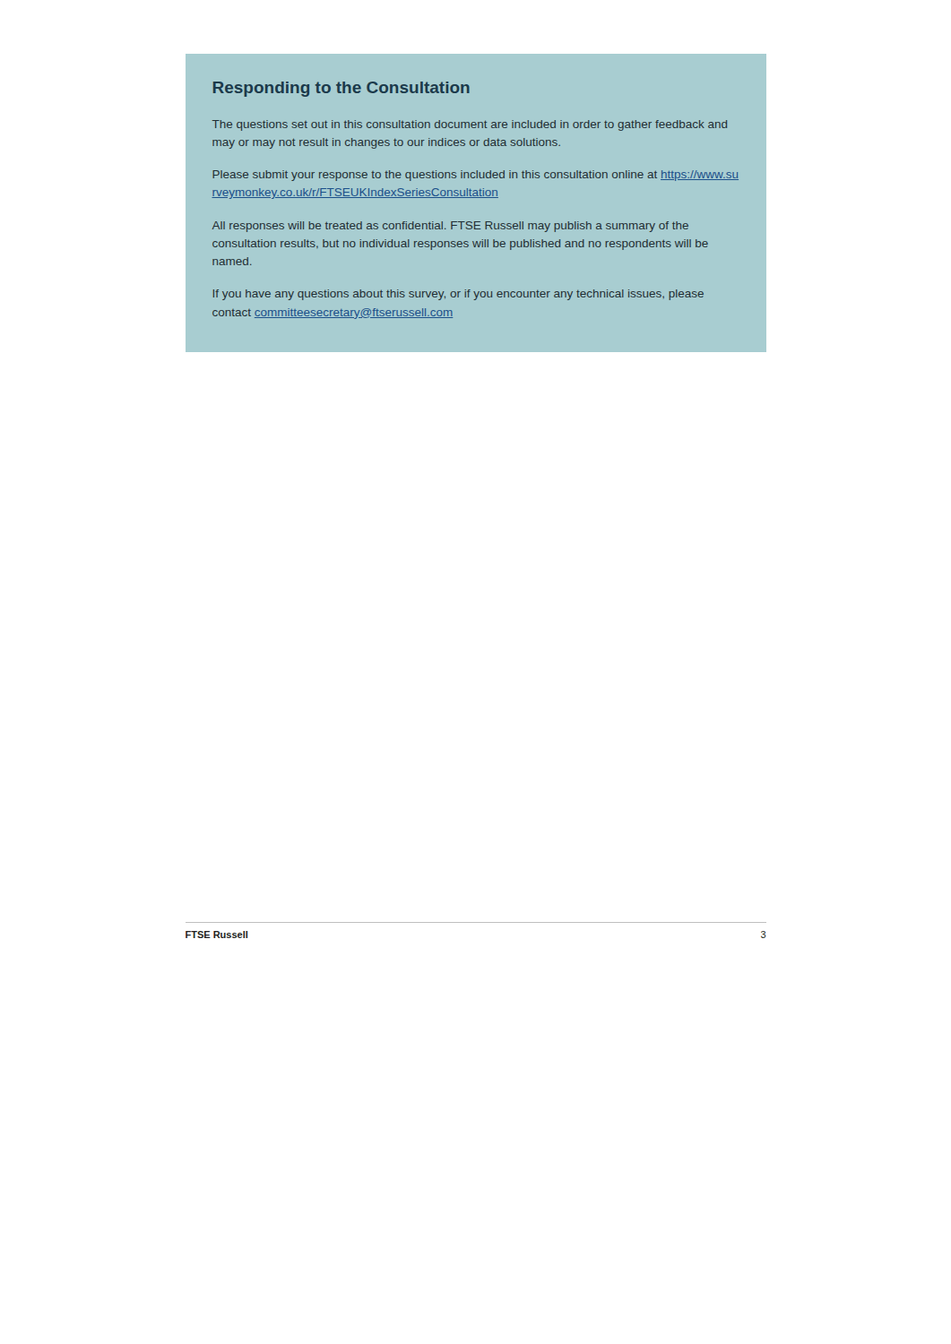Responding to the Consultation
The questions set out in this consultation document are included in order to gather feedback and may or may not result in changes to our indices or data solutions.
Please submit your response to the questions included in this consultation online at https://www.surveymonkey.co.uk/r/FTSEUKIndexSeriesConsultation
All responses will be treated as confidential. FTSE Russell may publish a summary of the consultation results, but no individual responses will be published and no respondents will be named.
If you have any questions about this survey, or if you encounter any technical issues, please contact committeesecretary@ftserussell.com
FTSE Russell 3